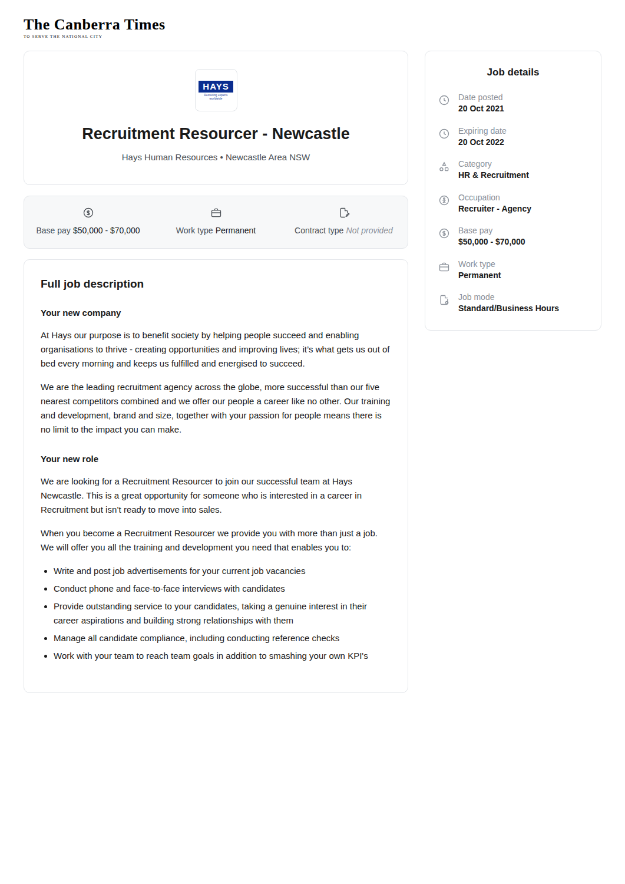The Canberra Times
To serve the national city
HAYS Recruiting experts
worldwide
Recruitment Resourcer - Newcastle
Hays Human Resources • Newcastle Area NSW
Base pay $50,000 - $70,000
Work type Permanent
Contract type Not provided
Full job description
Your new company
At Hays our purpose is to benefit society by helping people succeed and enabling organisations to thrive - creating opportunities and improving lives; it’s what gets us out of bed every morning and keeps us fulfilled and energised to succeed.
We are the leading recruitment agency across the globe, more successful than our five nearest competitors combined and we offer our people a career like no other. Our training and development, brand and size, together with your passion for people means there is no limit to the impact you can make.
Your new role
We are looking for a Recruitment Resourcer to join our successful team at Hays Newcastle. This is a great opportunity for someone who is interested in a career in Recruitment but isn’t ready to move into sales.
When you become a Recruitment Resourcer we provide you with more than just a job. We will offer you all the training and development you need that enables you to:
Write and post job advertisements for your current job vacancies
Conduct phone and face-to-face interviews with candidates
Provide outstanding service to your candidates, taking a genuine interest in their career aspirations and building strong relationships with them
Manage all candidate compliance, including conducting reference checks
Work with your team to reach team goals in addition to smashing your own KPI's
Job details
Date posted
20 Oct 2021
Expiring date
20 Oct 2022
Category
HR & Recruitment
Occupation
Recruiter - Agency
Base pay
$50,000 - $70,000
Work type
Permanent
Job mode
Standard/Business Hours